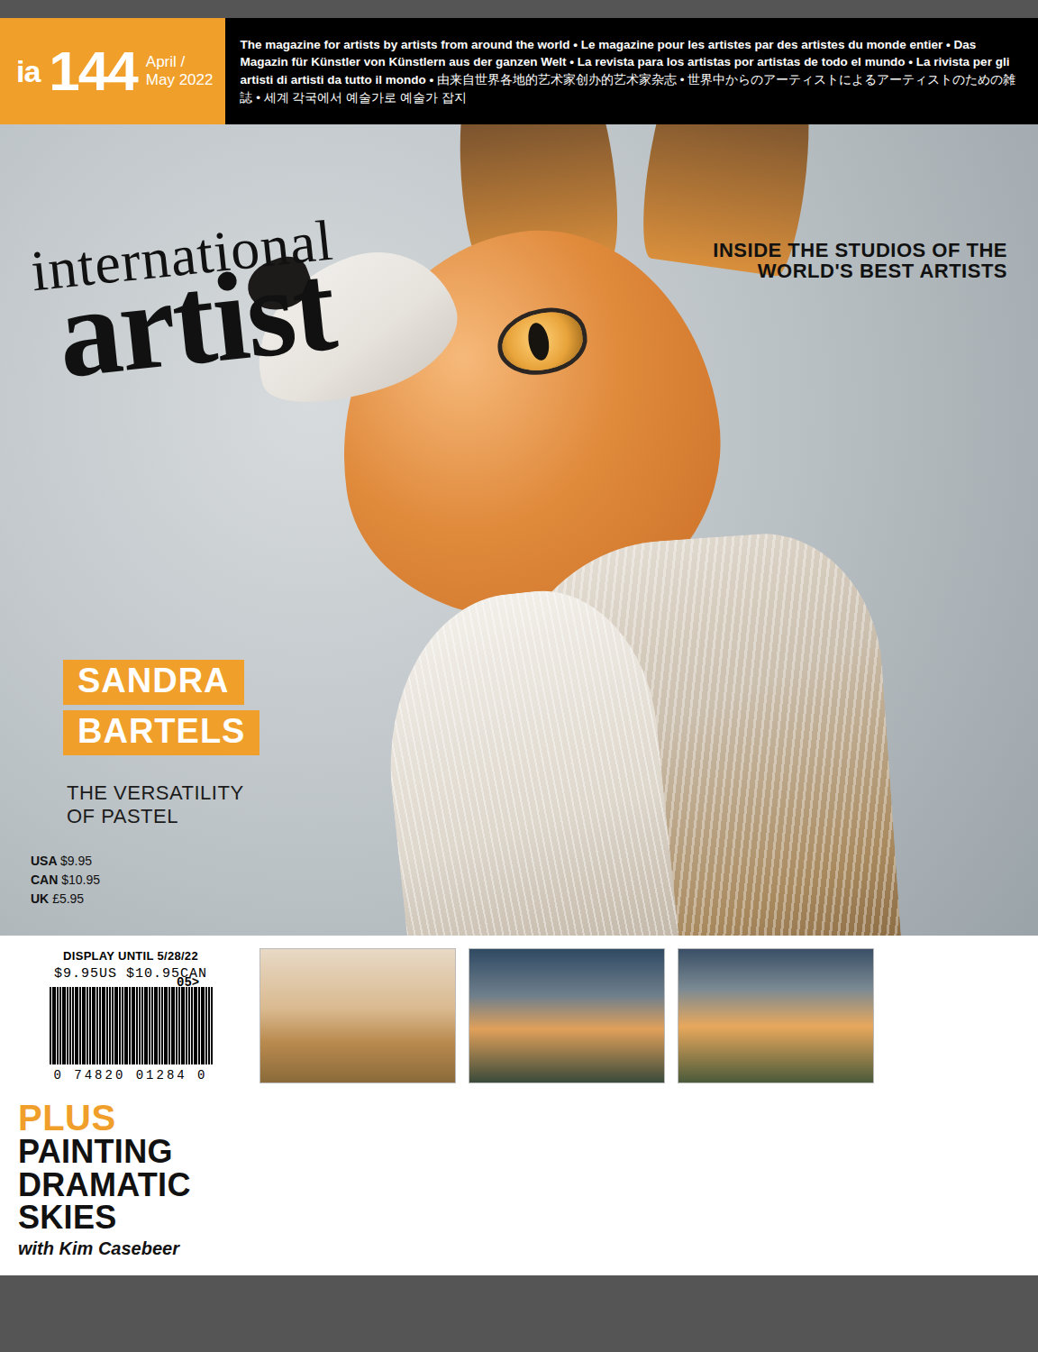ia
144
April /
May 2022
The magazine for artists by artists from around the world • Le magazine pour les artistes par des artistes du monde entier • Das Magazin für Künstler von Künstlern aus der ganzen Welt • La revista para los artistas por artistas de todo el mundo • La rivista per gli artisti di artisti da tutto il mondo • 由来自世界各地的艺术家创办的艺术家杂志 • 世界中からのアーティストによるアーティストのための雑誌 • 세계 각국에서 예술가로 예술가 잡지
international artist
Inside the studios of the
world's best artists
Sandra
Bartels
The versatility
of pastel
USA $9.95
CAN $10.95
UK £5.95
DISPLAY UNTIL 5/28/22
$9.95US $10.95CAN
0 74820 01284 0
05>
Plus
Painting
Dramatic
Skies
with Kim Casebeer